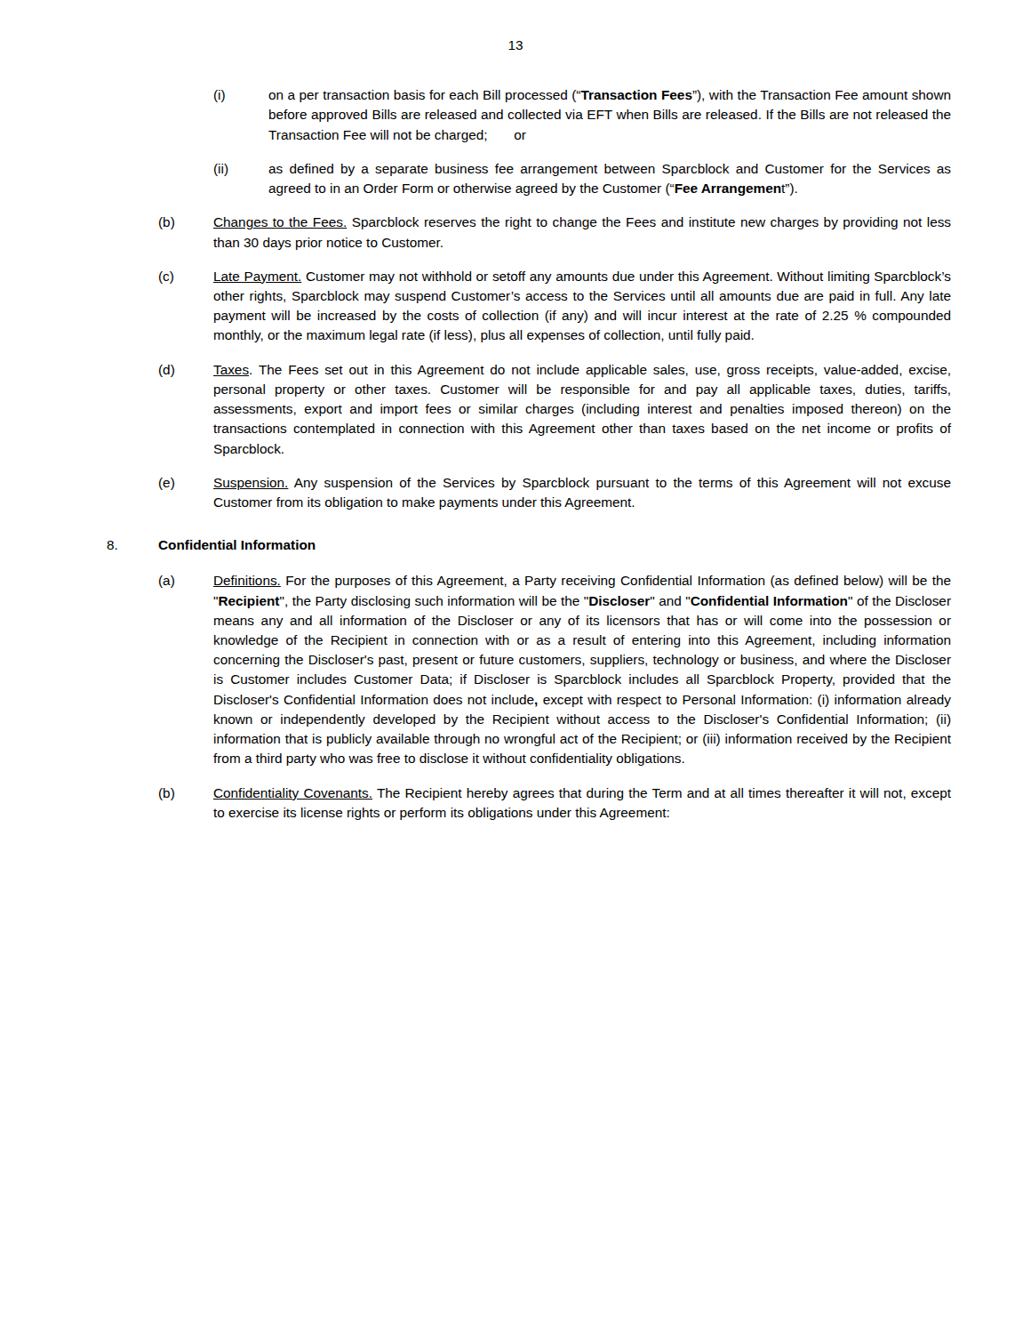13
(i)
on a per transaction basis for each Bill processed (“Transaction Fees”), with the Transaction Fee amount shown before approved Bills are released and collected via EFT when Bills are released. If the Bills are not released the Transaction Fee will not be charged; or
(ii)
as defined by a separate business fee arrangement between Sparcblock and Customer for the Services as agreed to in an Order Form or otherwise agreed by the Customer (“Fee Arrangement”).
(b)
Changes to the Fees. Sparcblock reserves the right to change the Fees and institute new charges by providing not less than 30 days prior notice to Customer.
(c)
Late Payment. Customer may not withhold or setoff any amounts due under this Agreement. Without limiting Sparcblock’s other rights, Sparcblock may suspend Customer’s access to the Services until all amounts due are paid in full. Any late payment will be increased by the costs of collection (if any) and will incur interest at the rate of 2.25 % compounded monthly, or the maximum legal rate (if less), plus all expenses of collection, until fully paid.
(d)
Taxes. The Fees set out in this Agreement do not include applicable sales, use, gross receipts, value-added, excise, personal property or other taxes. Customer will be responsible for and pay all applicable taxes, duties, tariffs, assessments, export and import fees or similar charges (including interest and penalties imposed thereon) on the transactions contemplated in connection with this Agreement other than taxes based on the net income or profits of Sparcblock.
(e)
Suspension. Any suspension of the Services by Sparcblock pursuant to the terms of this Agreement will not excuse Customer from its obligation to make payments under this Agreement.
8.
Confidential Information
(a)
Definitions. For the purposes of this Agreement, a Party receiving Confidential Information (as defined below) will be the "Recipient", the Party disclosing such information will be the "Discloser" and "Confidential Information" of the Discloser means any and all information of the Discloser or any of its licensors that has or will come into the possession or knowledge of the Recipient in connection with or as a result of entering into this Agreement, including information concerning the Discloser's past, present or future customers, suppliers, technology or business, and where the Discloser is Customer includes Customer Data; if Discloser is Sparcblock includes all Sparcblock Property, provided that the Discloser's Confidential Information does not include, except with respect to Personal Information: (i) information already known or independently developed by the Recipient without access to the Discloser's Confidential Information; (ii) information that is publicly available through no wrongful act of the Recipient; or (iii) information received by the Recipient from a third party who was free to disclose it without confidentiality obligations.
(b)
Confidentiality Covenants. The Recipient hereby agrees that during the Term and at all times thereafter it will not, except to exercise its license rights or perform its obligations under this Agreement: